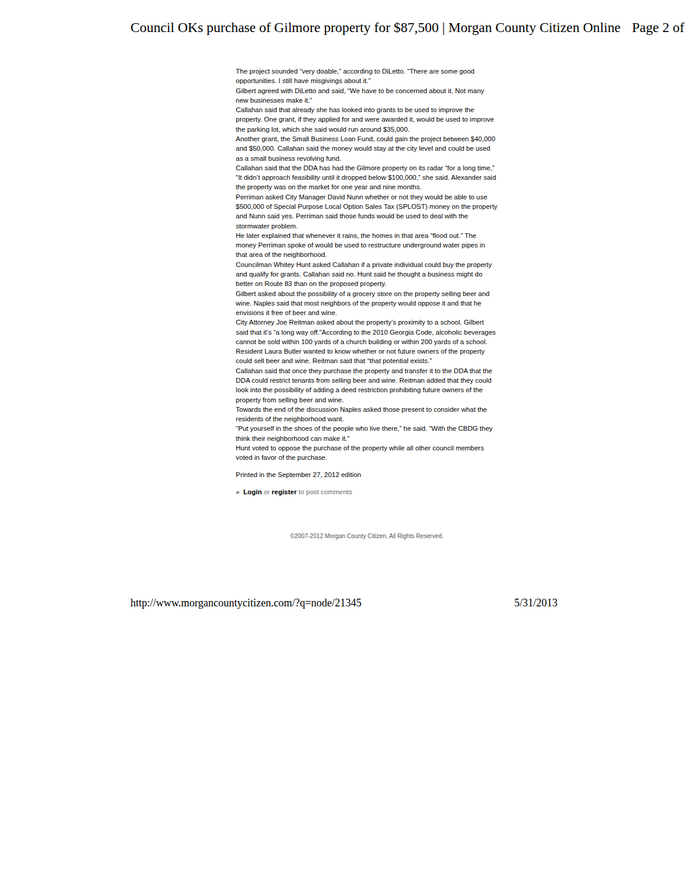Council OKs purchase of Gilmore property for $87,500 | Morgan County Citizen Online
Page 2 of 2
The project sounded “very doable,” according to DiLetto. “There are some good opportunities. I still have misgivings about it.”
Gilbert agreed with DiLetto and said, “We have to be concerned about it. Not many new businesses make it.”
Callahan said that already she has looked into grants to be used to improve the property. One grant, if they applied for and were awarded it, would be used to improve the parking lot, which she said would run around $35,000.
Another grant, the Small Business Loan Fund, could gain the project between $40,000 and $50,000. Callahan said the money would stay at the city level and could be used as a small business revolving fund.
Callahan said that the DDA has had the Gilmore property on its radar “for a long time,” “It didn’t approach feasibility until it dropped below $100,000,” she said. Alexander said the property was on the market for one year and nine months.
Perriman asked City Manager David Nunn whether or not they would be able to use $500,000 of Special Purpose Local Option Sales Tax (SPLOST) money on the property and Nunn said yes. Perriman said those funds would be used to deal with the stormwater problem.
He later explained that whenever it rains, the homes in that area “flood out.” The money Perriman spoke of would be used to restructure underground water pipes in that area of the neighborhood.
Councilman Whitey Hunt asked Callahan if a private individual could buy the property and qualify for grants. Callahan said no. Hunt said he thought a business might do better on Route 83 than on the proposed property.
Gilbert asked about the possibility of a grocery store on the property selling beer and wine. Naples said that most neighbors of the property would oppose it and that he envisions it free of beer and wine.
City Attorney Joe Reitman asked about the property’s proximity to a school. Gilbert said that it’s “a long way off.”According to the 2010 Georgia Code, alcoholic beverages cannot be sold within 100 yards of a church building or within 200 yards of a school.
Resident Laura Butler wanted to know whether or not future owners of the property could sell beer and wine. Reitman said that “that potential exists.”
Callahan said that once they purchase the property and transfer it to the DDA that the DDA could restrict tenants from selling beer and wine. Reitman added that they could look into the possibility of adding a deed restriction prohibiting future owners of the property from selling beer and wine.
Towards the end of the discussion Naples asked those present to consider what the residents of the neighborhood want.
“Put yourself in the shoes of the people who live there,” he said. “With the CBDG they think their neighborhood can make it.”
Hunt voted to oppose the purchase of the property while all other council members voted in favor of the purchase.
Printed in the September 27, 2012 edition
» Login or register to post comments
©2007-2012 Morgan County Citizen, All Rights Reserved.
http://www.morgancountycitizen.com/?q=node/21345
5/31/2013